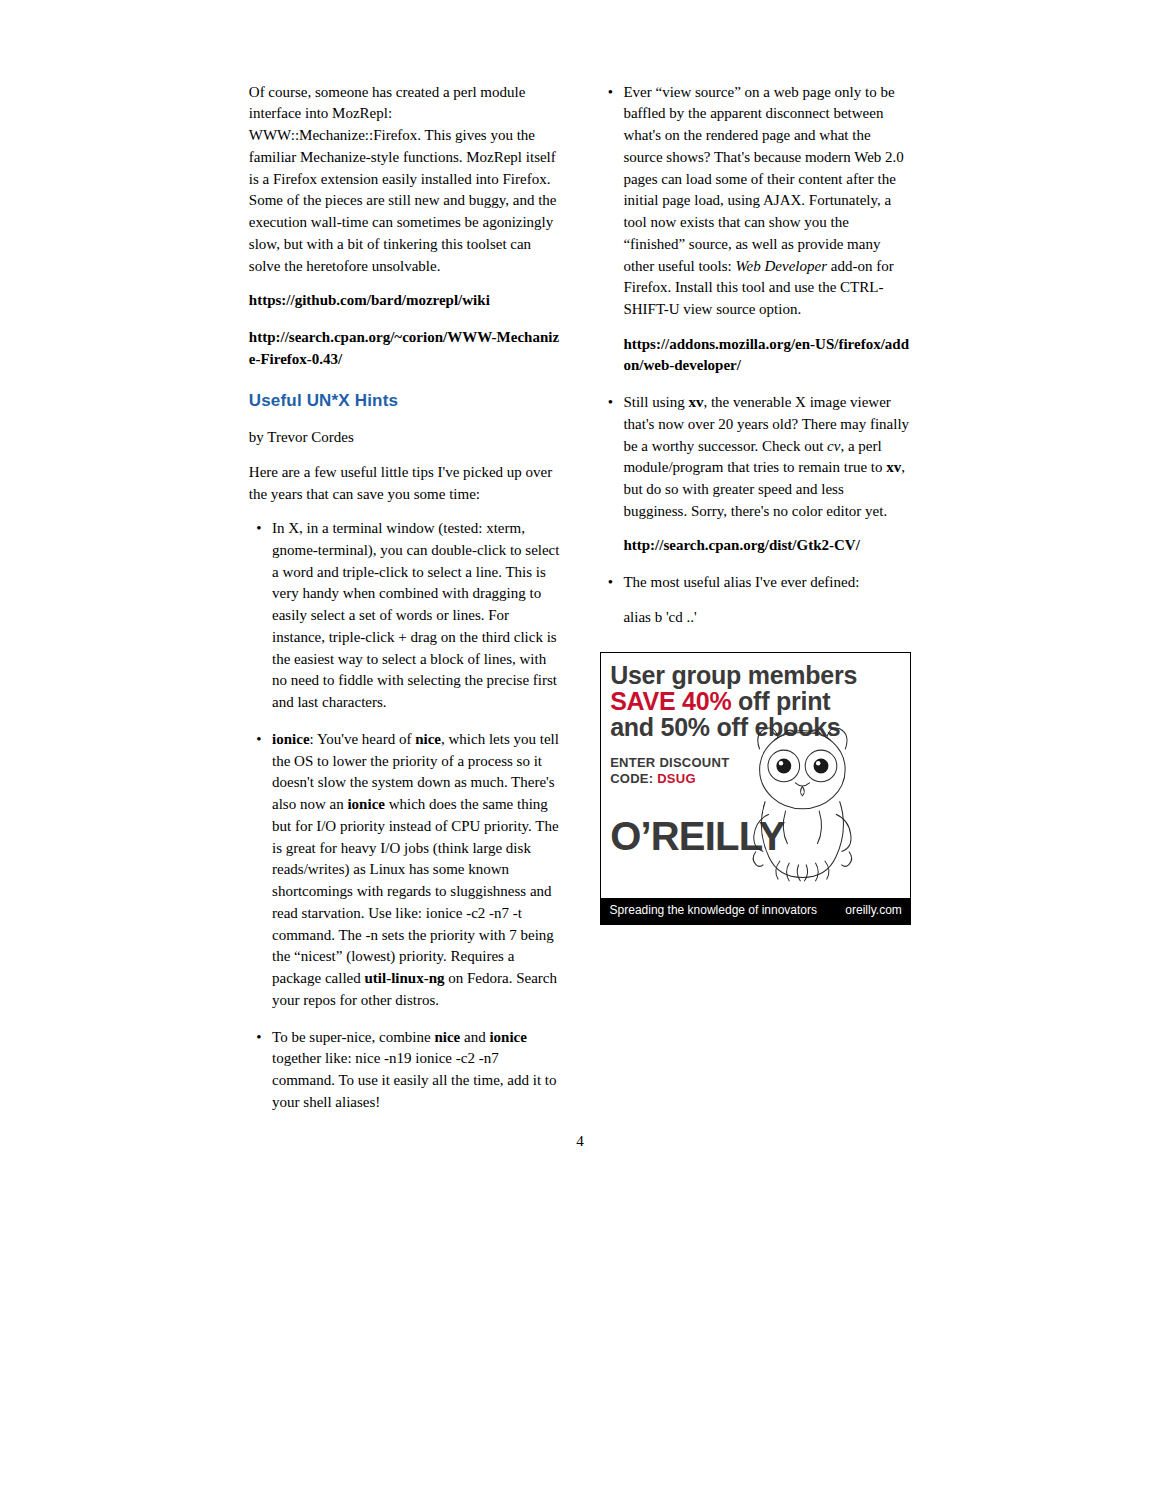Of course, someone has created a perl module interface into MozRepl: WWW::Mechanize::Firefox. This gives you the familiar Mechanize-style functions. MozRepl itself is a Firefox extension easily installed into Firefox. Some of the pieces are still new and buggy, and the execution wall-time can sometimes be agonizingly slow, but with a bit of tinkering this toolset can solve the heretofore unsolvable.
https://github.com/bard/mozrepl/wiki
http://search.cpan.org/~corion/WWW-Mechanize-Firefox-0.43/
Useful UN*X Hints
by Trevor Cordes
Here are a few useful little tips I've picked up over the years that can save you some time:
In X, in a terminal window (tested: xterm, gnome-terminal), you can double-click to select a word and triple-click to select a line. This is very handy when combined with dragging to easily select a set of words or lines. For instance, triple-click + drag on the third click is the easiest way to select a block of lines, with no need to fiddle with selecting the precise first and last characters.
ionice: You've heard of nice, which lets you tell the OS to lower the priority of a process so it doesn't slow the system down as much. There's also now an ionice which does the same thing but for I/O priority instead of CPU priority. The is great for heavy I/O jobs (think large disk reads/writes) as Linux has some known shortcomings with regards to sluggishness and read starvation. Use like: ionice -c2 -n7 -t command. The -n sets the priority with 7 being the “nicest” (lowest) priority. Requires a package called util-linux-ng on Fedora. Search your repos for other distros.
To be super-nice, combine nice and ionice together like: nice -n19 ionice -c2 -n7 command. To use it easily all the time, add it to your shell aliases!
Ever “view source” on a web page only to be baffled by the apparent disconnect between what's on the rendered page and what the source shows? That's because modern Web 2.0 pages can load some of their content after the initial page load, using AJAX. Fortunately, a tool now exists that can show you the “finished” source, as well as provide many other useful tools: Web Developer add-on for Firefox. Install this tool and use the CTRL-SHIFT-U view source option.
https://addons.mozilla.org/en-US/firefox/addon/web-developer/
Still using xv, the venerable X image viewer that's now over 20 years old? There may finally be a worthy successor. Check out cv, a perl module/program that tries to remain true to xv, but do so with greater speed and less bugginess. Sorry, there's no color editor yet.
http://search.cpan.org/dist/Gtk2-CV/
The most useful alias I've ever defined:
alias b 'cd ..'
User group members
SAVE 40% off print
and 50% off ebooks
ENTER DISCOUNT
CODE: DSUG
O’REILLY
Spreading the knowledge of innovators oreilly.com
4